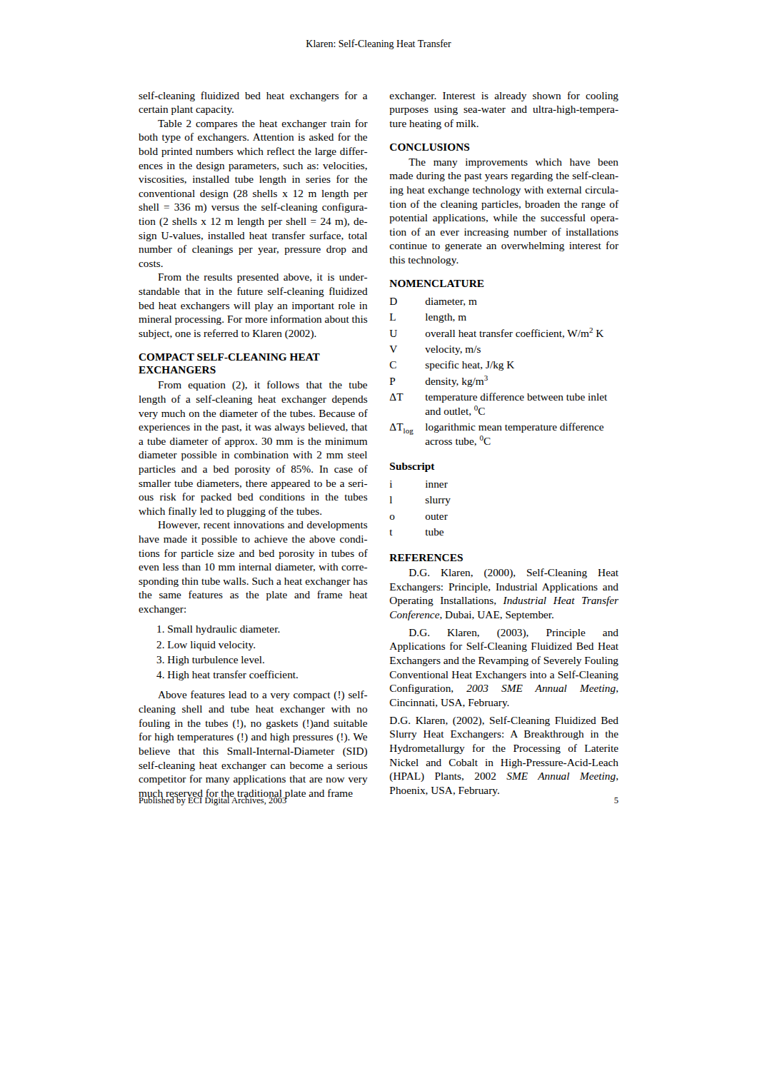Klaren: Self-Cleaning Heat Transfer
self-cleaning fluidized bed heat exchangers for a certain plant capacity.
Table 2 compares the heat exchanger train for both type of exchangers. Attention is asked for the bold printed numbers which reflect the large differences in the design parameters, such as: velocities, viscosities, installed tube length in series for the conventional design (28 shells x 12 m length per shell = 336 m) versus the self-cleaning configuration (2 shells x 12 m length per shell = 24 m), design U-values, installed heat transfer surface, total number of cleanings per year, pressure drop and costs.
From the results presented above, it is understandable that in the future self-cleaning fluidized bed heat exchangers will play an important role in mineral processing. For more information about this subject, one is referred to Klaren (2002).
Compact Self-Cleaning Heat Exchangers
From equation (2), it follows that the tube length of a self-cleaning heat exchanger depends very much on the diameter of the tubes. Because of experiences in the past, it was always believed, that a tube diameter of approx. 30 mm is the minimum diameter possible in combination with 2 mm steel particles and a bed porosity of 85%. In case of smaller tube diameters, there appeared to be a serious risk for packed bed conditions in the tubes which finally led to plugging of the tubes.
However, recent innovations and developments have made it possible to achieve the above conditions for particle size and bed porosity in tubes of even less than 10 mm internal diameter, with corresponding thin tube walls. Such a heat exchanger has the same features as the plate and frame heat exchanger:
Small hydraulic diameter.
Low liquid velocity.
High turbulence level.
High heat transfer coefficient.
Above features lead to a very compact (!) self-cleaning shell and tube heat exchanger with no fouling in the tubes (!), no gaskets (!)and suitable for high temperatures (!) and high pressures (!). We believe that this Small-Internal-Diameter (SID) self-cleaning heat exchanger can become a serious competitor for many applications that are now very much reserved for the traditional plate and frame
exchanger. Interest is already shown for cooling purposes using sea-water and ultra-high-temperature heating of milk.
Conclusions
The many improvements which have been made during the past years regarding the self-cleaning heat exchange technology with external circulation of the cleaning particles, broaden the range of potential applications, while the successful operation of an ever increasing number of installations continue to generate an overwhelming interest for this technology.
Nomenclature
| D | diameter, m |
| L | length, m |
| U | overall heat transfer coefficient, W/m 2 K |
| V | velocity, m/s |
| C | specific heat, J/kg K |
| P | density, kg/m 3 |
| ΔT | temperature difference between tube inlet and outlet, 0 C |
| ΔT log | logarithmic mean temperature difference across tube, 0 C |
Subscript
| i | inner |
| l | slurry |
| o | outer |
| t | tube |
References
D.G. Klaren, (2000), Self-Cleaning Heat Exchangers: Principle, Industrial Applications and Operating Installations, Industrial Heat Transfer Conference, Dubai, UAE, September.
D.G. Klaren, (2003), Principle and Applications for Self-Cleaning Fluidized Bed Heat Exchangers and the Revamping of Severely Fouling Conventional Heat Exchangers into a Self-Cleaning Configuration, 2003 SME Annual Meeting, Cincinnati, USA, February.
D.G. Klaren, (2002), Self-Cleaning Fluidized Bed Slurry Heat Exchangers: A Breakthrough in the Hydrometallurgy for the Processing of Laterite Nickel and Cobalt in High-Pressure-Acid-Leach (HPAL) Plants, 2002 SME Annual Meeting, Phoenix, USA, February.
Published by ECI Digital Archives, 2003 5